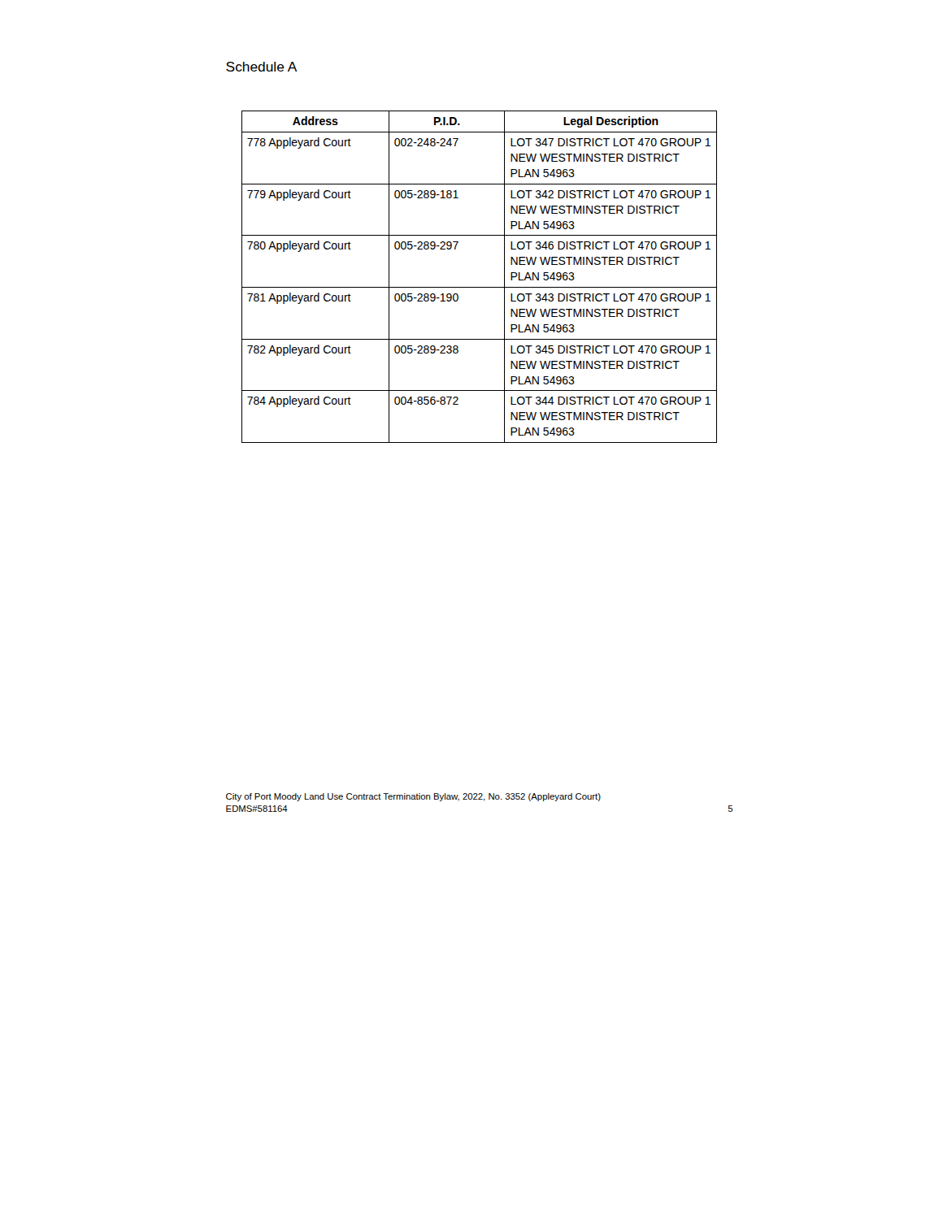Schedule A
| Address | P.I.D. | Legal Description |
| --- | --- | --- |
| 778 Appleyard Court | 002-248-247 | LOT 347 DISTRICT LOT 470 GROUP 1 NEW WESTMINSTER DISTRICT PLAN 54963 |
| 779 Appleyard Court | 005-289-181 | LOT 342 DISTRICT LOT 470 GROUP 1 NEW WESTMINSTER DISTRICT PLAN 54963 |
| 780 Appleyard Court | 005-289-297 | LOT 346 DISTRICT LOT 470 GROUP 1 NEW WESTMINSTER DISTRICT PLAN 54963 |
| 781 Appleyard Court | 005-289-190 | LOT 343 DISTRICT LOT 470 GROUP 1 NEW WESTMINSTER DISTRICT PLAN 54963 |
| 782 Appleyard Court | 005-289-238 | LOT 345 DISTRICT LOT 470 GROUP 1 NEW WESTMINSTER DISTRICT PLAN 54963 |
| 784 Appleyard Court | 004-856-872 | LOT 344 DISTRICT LOT 470 GROUP 1 NEW WESTMINSTER DISTRICT PLAN 54963 |
City of Port Moody Land Use Contract Termination Bylaw, 2022, No. 3352 (Appleyard Court)
EDMS#581164 5